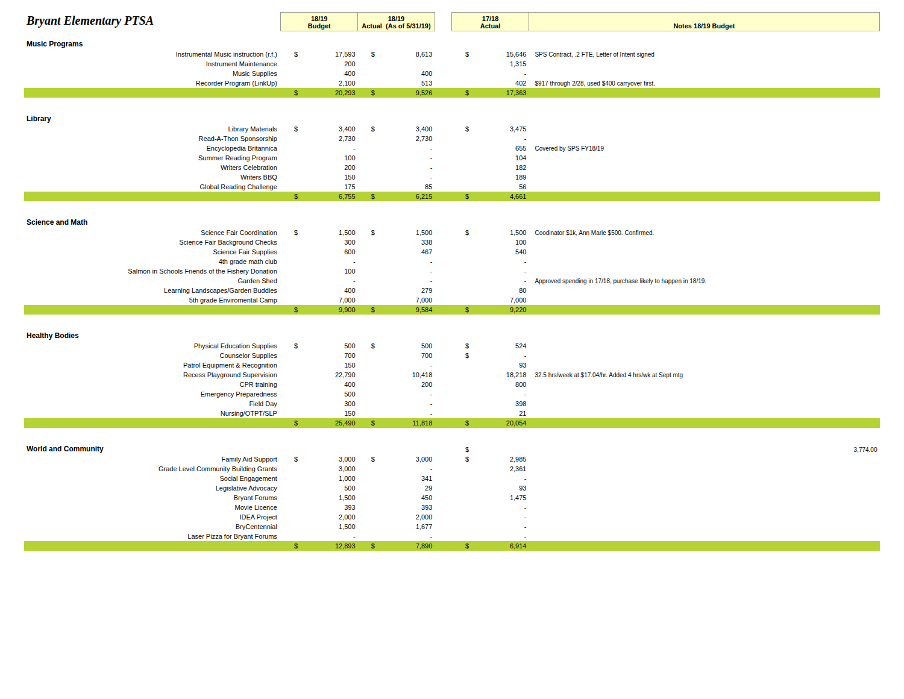| Bryant Elementary PTSA | 18/19 Budget | 18/19 Actual (As of 5/31/19) | | 17/18 Actual | Notes 18/19 Budget |
| Music Programs | |
| Instrumental Music instruction (r.f.) | $ | 17,593 | $ | 8,613 | | $ | 15,646 | SPS Contract, .2 FTE, Letter of Intent signed |
| Instrument Maintenance | | 200 | | | | | 1,315 | |
| Music Supplies | | 400 | | 400 | | | - | |
| Recorder Program (LinkUp) | | 2,100 | | 513 | | | 402 | $917 through 2/28, used $400 carryover first. |
| | $ | 20,293 | $ | 9,526 | | $ | 17,363 | |
| Library | |
| Library Materials | $ | 3,400 | $ | 3,400 | | $ | 3,475 | |
| Read-A-Thon Sponsorship | | 2,730 | | 2,730 | | | - | |
| Encyclopedia Britannica | | - | | - | | | 655 | Covered by SPS FY18/19 |
| Summer Reading Program | | 100 | | - | | | 104 | |
| Writers Celebration | | 200 | | - | | | 182 | |
| Writers BBQ | | 150 | | - | | | 189 | |
| Global Reading Challenge | | 175 | | 85 | | | 56 | |
| | $ | 6,755 | $ | 6,215 | | $ | 4,661 | |
| Science and Math | |
| Science Fair Coordination | $ | 1,500 | $ | 1,500 | | $ | 1,500 | Coodinator $1k, Ann Marie $500. Confirmed. |
| Science Fair Background Checks | | 300 | | 338 | | | 100 | |
| Science Fair Supplies | | 600 | | 467 | | | 540 | |
| 4th grade math club | | - | | - | | | - | |
| Salmon in Schools Friends of the Fishery Donation | | 100 | | - | | | - | |
| Garden Shed | | - | | - | | | - | Approved spending in 17/18, purchase likely to happen in 18/19. |
| Learning Landscapes/Garden Buddies | | 400 | | 279 | | | 80 | |
| 5th grade Enviromental Camp | | 7,000 | | 7,000 | | | 7,000 | |
| | $ | 9,900 | $ | 9,584 | | $ | 9,220 | |
| Healthy Bodies | |
| Physical Education Supplies | $ | 500 | $ | 500 | | $ | 524 | |
| Counselor Supplies | | 700 | | 700 | | $ | - | |
| Patrol Equipment & Recognition | | 150 | | - | | | 93 | |
| Recess Playground Supervision | | 22,790 | | 10,418 | | | 18,218 | 32.5 hrs/week at $17.04/hr. Added 4 hrs/wk at Sept mtg |
| CPR training | | 400 | | 200 | | | 800 | |
| Emergency Preparedness | | 500 | | - | | | - | |
| Field Day | | 300 | | - | | | 398 | |
| Nursing/OTPT/SLP | | 150 | | - | | | 21 | |
| | $ | 25,490 | $ | 11,818 | | $ | 20,054 | |
| World and Community | | $ | | 3,774.00 |
| Family Aid Support | $ | 3,000 | $ | 3,000 | | $ | 2,985 | |
| Grade Level Community Building Grants | | 3,000 | | - | | | 2,361 | |
| Social Engagement | | 1,000 | | 341 | | | - | |
| Legislative Advocacy | | 500 | | 29 | | | 93 | |
| Bryant Forums | | 1,500 | | 450 | | | 1,475 | |
| Movie Licence | | 393 | | 393 | | | - | |
| IDEA Project | | 2,000 | | 2,000 | | | - | |
| BryCentennial | | 1,500 | | 1,677 | | | - | |
| Laser Pizza for Bryant Forums | | - | | - | | | - | |
| | $ | 12,893 | $ | 7,890 | | $ | 6,914 | |